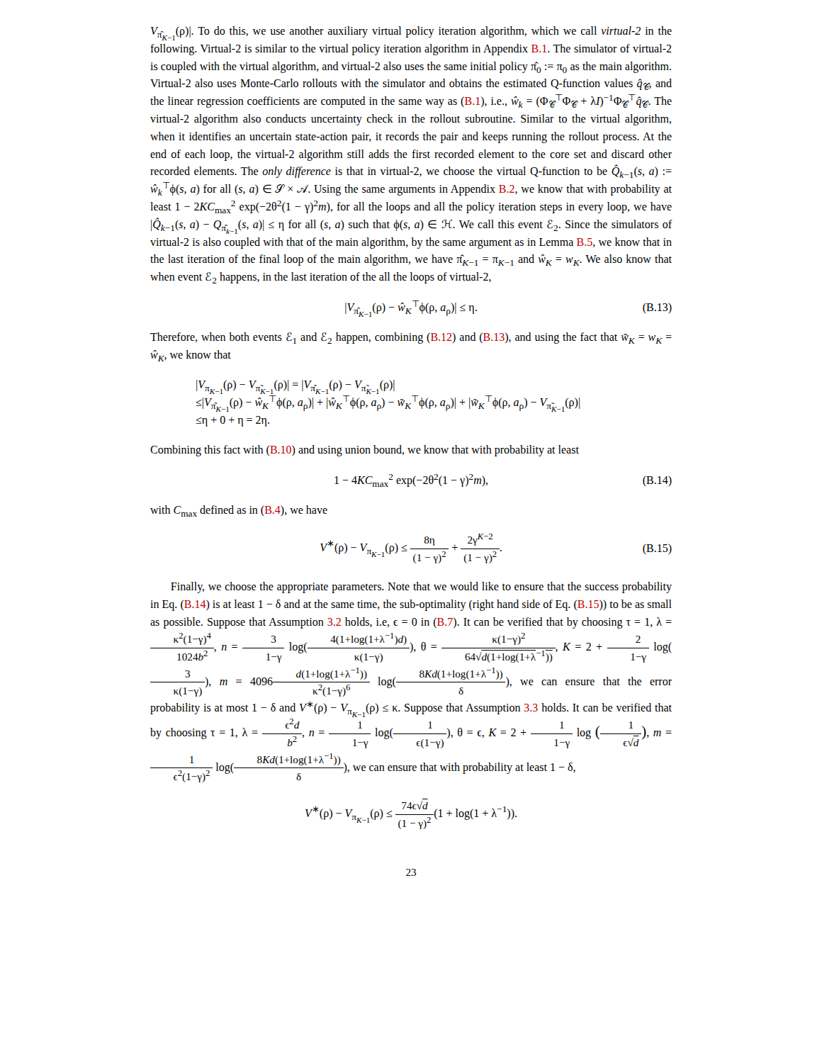Vπ̂K−1(ρ)|. To do this, we use another auxiliary virtual policy iteration algorithm, which we call virtual-2 in the following. Virtual-2 is similar to the virtual policy iteration algorithm in Appendix B.1. The simulator of virtual-2 is coupled with the virtual algorithm, and virtual-2 also uses the same initial policy π̂0 := π0 as the main algorithm. Virtual-2 also uses Monte-Carlo rollouts with the simulator and obtains the estimated Q-function values q̂𝒞, and the linear regression coefficients are computed in the same way as (B.1), i.e., ŵk = (Φ𝒞⊤Φ𝒞 + λI)−1Φ𝒞⊤q̂𝒞. The virtual-2 algorithm also conducts uncertainty check in the rollout subroutine. Similar to the virtual algorithm, when it identifies an uncertain state-action pair, it records the pair and keeps running the rollout process. At the end of each loop, the virtual-2 algorithm still adds the first recorded element to the core set and discard other recorded elements. The only difference is that in virtual-2, we choose the virtual Q-function to be Q̂k−1(s, a) := ŵk⊤ϕ(s, a) for all (s, a) ∈ 𝒮 × 𝒜. Using the same arguments in Appendix B.2, we know that with probability at least 1 − 2KCmax2 exp(−2θ2(1 − γ)2m), for all the loops and all the policy iteration steps in every loop, we have |Q̂k−1(s, a) − Qπ̂k−1(s, a)| ≤ η for all (s, a) such that ϕ(s, a) ∈ ℋ. We call this event ℰ2. Since the simulators of virtual-2 is also coupled with that of the main algorithm, by the same argument as in Lemma B.5, we know that in the last iteration of the final loop of the main algorithm, we have π̂K−1 = πK−1 and ŵK = wK. We also know that when event ℰ2 happens, in the last iteration of the all the loops of virtual-2,
|Vπ̂K−1(ρ) − ŵK⊤ϕ(ρ, aρ)| ≤ η. (B.13)
Therefore, when both events ℰ1 and ℰ2 happen, combining (B.12) and (B.13), and using the fact that w̃K = wK = ŵK, we know that
|VπK−1(ρ) − Vπ̃K−1(ρ)| = |Vπ̂K−1(ρ) − Vπ̃K−1(ρ)| ≤|Vπ̂K−1(ρ) − ŵK⊤ϕ(ρ, aρ)| + |ŵK⊤ϕ(ρ, aρ) − w̃K⊤ϕ(ρ, aρ)| + |w̃K⊤ϕ(ρ, aρ) − Vπ̃K−1(ρ)| ≤η + 0 + η = 2η.
Combining this fact with (B.10) and using union bound, we know that with probability at least
1 − 4KCmax2 exp(−2θ2(1 − γ)2m), (B.14)
with Cmax defined as in (B.4), we have
V∗(ρ) − VπK−1(ρ) ≤ 8η(1 − γ)2 + 2γK−2(1 − γ)2. (B.15)
Finally, we choose the appropriate parameters. Note that we would like to ensure that the success probability in Eq. (B.14) is at least 1 − δ and at the same time, the sub-optimality (right hand side of Eq. (B.15)) to be as small as possible. Suppose that Assumption 3.2 holds, i.e, ϵ = 0 in (B.7). It can be verified that by choosing τ = 1, λ = κ2(1−γ)41024b2, n = 31−γ log(4(1+log(1+λ−1)d) κ(1−γ)), θ = κ(1−γ)264√d(1+log(1+λ−1)), K = 2 + 21−γ log(3 κ(1−γ)), m = 4096d(1+log(1+λ−1)) κ2(1−γ)6 log(8Kd(1+log(1+λ−1)) δ), we can ensure that the error probability is at most 1 − δ and V∗(ρ) − VπK−1(ρ) ≤ κ. Suppose that Assumption 3.3 holds. It can be verified that by choosing τ = 1, λ = ϵ2d b2, n = 11−γ log(1 ϵ(1−γ)), θ = ϵ, K = 2 + 11−γ log (1 ϵ√d), m = 1 ϵ2(1−γ)2 log(8Kd(1+log(1+λ−1)) δ), we can ensure that with probability at least 1 − δ,
V∗(ρ) − VπK−1(ρ) ≤ 74ϵ√d(1 − γ)2(1 + log(1 + λ−1)).
23